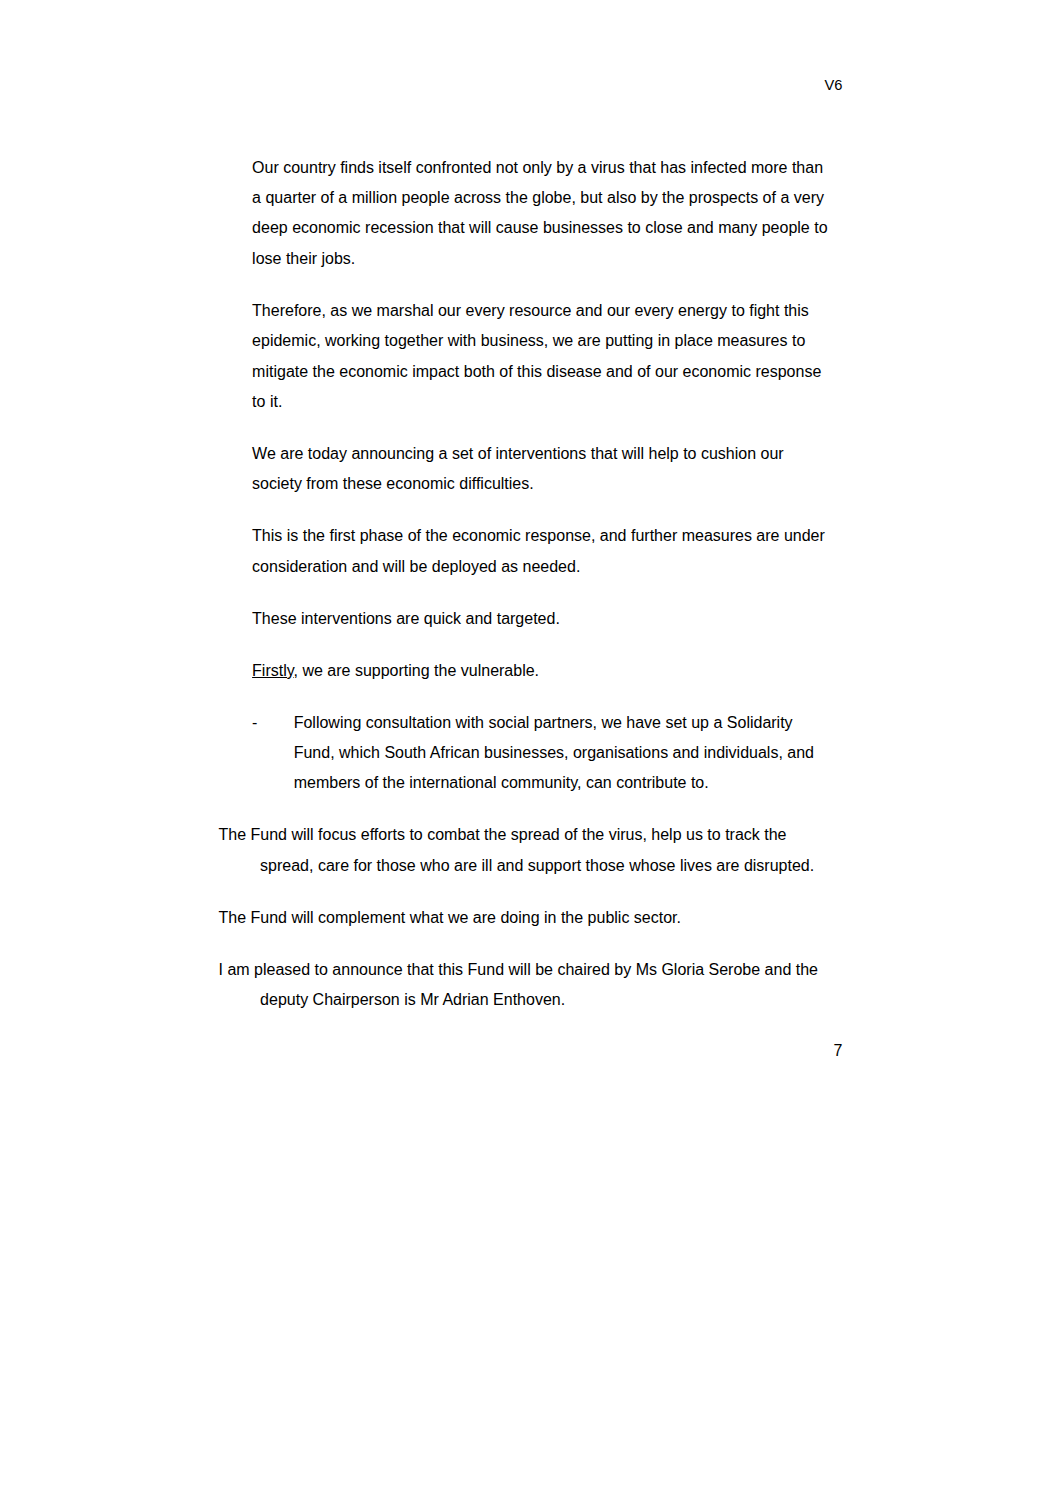V6
Our country finds itself confronted not only by a virus that has infected more than a quarter of a million people across the globe, but also by the prospects of a very deep economic recession that will cause businesses to close and many people to lose their jobs.
Therefore, as we marshal our every resource and our every energy to fight this epidemic, working together with business, we are putting in place measures to mitigate the economic impact both of this disease and of our economic response to it.
We are today announcing a set of interventions that will help to cushion our society from these economic difficulties.
This is the first phase of the economic response, and further measures are under consideration and will be deployed as needed.
These interventions are quick and targeted.
Firstly, we are supporting the vulnerable.
-
Following consultation with social partners, we have set up a Solidarity Fund, which South African businesses, organisations and individuals, and members of the international community, can contribute to.
The Fund will focus efforts to combat the spread of the virus, help us to track the spread, care for those who are ill and support those whose lives are disrupted.
The Fund will complement what we are doing in the public sector.
I am pleased to announce that this Fund will be chaired by Ms Gloria Serobe and the deputy Chairperson is Mr Adrian Enthoven.
7